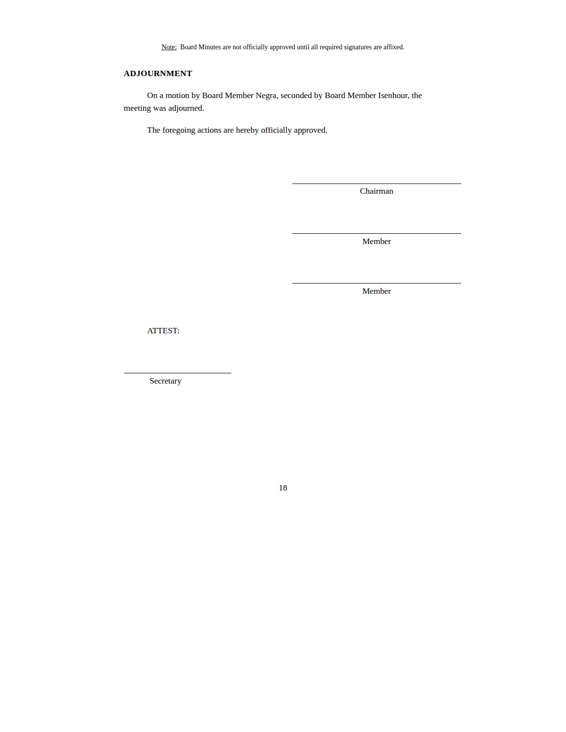Note: Board Minutes are not officially approved until all required signatures are affixed.
ADJOURNMENT
On a motion by Board Member Negra, seconded by Board Member Isenhour, the meeting was adjourned.
The foregoing actions are hereby officially approved.
Chairman
Member
Member
ATTEST:
Secretary
18